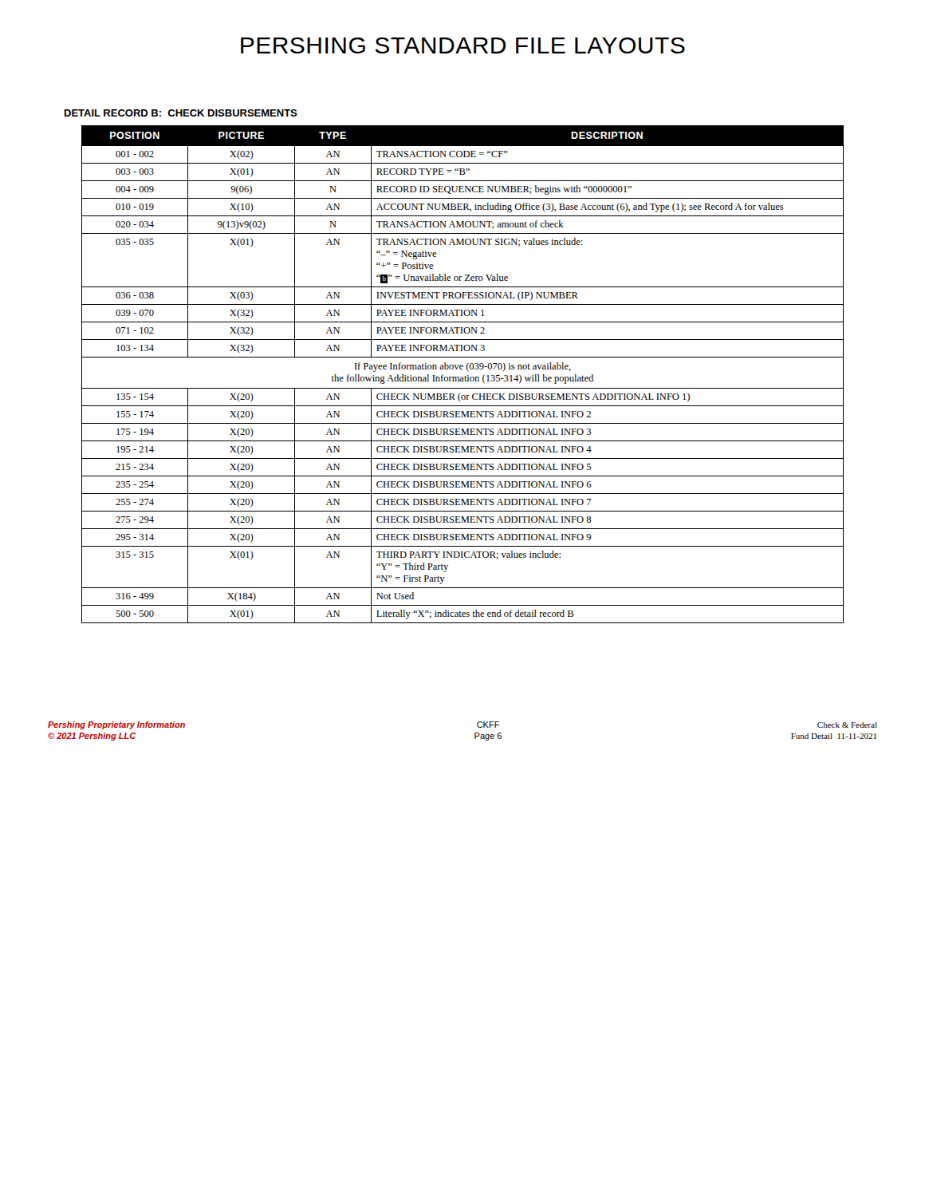PERSHING STANDARD FILE LAYOUTS
DETAIL RECORD B: CHECK DISBURSEMENTS
| POSITION | PICTURE | TYPE | DESCRIPTION |
| --- | --- | --- | --- |
| 001 - 002 | X(02) | AN | TRANSACTION CODE = “CF” |
| 003 - 003 | X(01) | AN | RECORD TYPE = “B” |
| 004 - 009 | 9(06) | N | RECORD ID SEQUENCE NUMBER; begins with “00000001” |
| 010 - 019 | X(10) | AN | ACCOUNT NUMBER, including Office (3), Base Account (6), and Type (1); see Record A for values |
| 020 - 034 | 9(13)v9(02) | N | TRANSACTION AMOUNT; amount of check |
| 035 - 035 | X(01) | AN | TRANSACTION AMOUNT SIGN; values include: “–” = Negative “+” = Positive “ b ” = Unavailable or Zero Value |
| 036 - 038 | X(03) | AN | INVESTMENT PROFESSIONAL (IP) NUMBER |
| 039 - 070 | X(32) | AN | PAYEE INFORMATION 1 |
| 071 - 102 | X(32) | AN | PAYEE INFORMATION 2 |
| 103 - 134 | X(32) | AN | PAYEE INFORMATION 3 |
| If Payee Information above (039-070) is not available, the following Additional Information (135-314) will be populated |
| 135 - 154 | X(20) | AN | CHECK NUMBER (or CHECK DISBURSEMENTS ADDITIONAL INFO 1) |
| 155 - 174 | X(20) | AN | CHECK DISBURSEMENTS ADDITIONAL INFO 2 |
| 175 - 194 | X(20) | AN | CHECK DISBURSEMENTS ADDITIONAL INFO 3 |
| 195 - 214 | X(20) | AN | CHECK DISBURSEMENTS ADDITIONAL INFO 4 |
| 215 - 234 | X(20) | AN | CHECK DISBURSEMENTS ADDITIONAL INFO 5 |
| 235 - 254 | X(20) | AN | CHECK DISBURSEMENTS ADDITIONAL INFO 6 |
| 255 - 274 | X(20) | AN | CHECK DISBURSEMENTS ADDITIONAL INFO 7 |
| 275 - 294 | X(20) | AN | CHECK DISBURSEMENTS ADDITIONAL INFO 8 |
| 295 - 314 | X(20) | AN | CHECK DISBURSEMENTS ADDITIONAL INFO 9 |
| 315 - 315 | X(01) | AN | THIRD PARTY INDICATOR; values include: “Y” = Third Party “N” = First Party |
| 316 - 499 | X(184) | AN | Not Used |
| 500 - 500 | X(01) | AN | Literally “X”; indicates the end of detail record B |
Pershing Proprietary Information
© 2021 Pershing LLC
CKFF
Page 6
Check & Federal
Fund Detail 11-11-2021